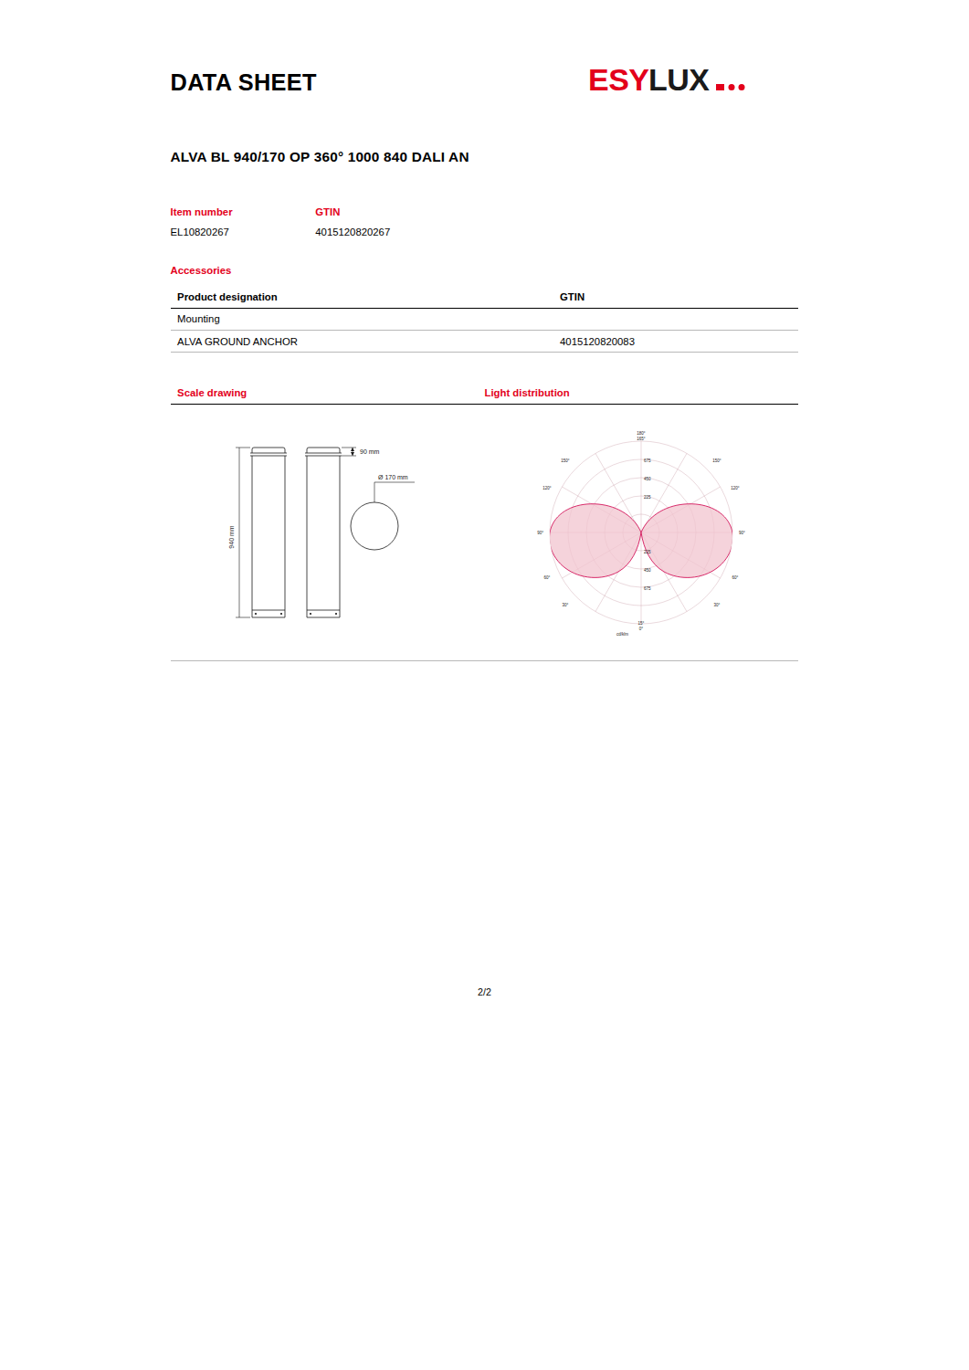DATA SHEET
ESY LUX
ALVA BL 940/170 OP 360° 1000 840 DALI AN
Item number
EL10820267
GTIN
4015120820267
Accessories
| Product designation | GTIN |
| --- | --- |
| Mounting | |
| ALVA GROUND ANCHOR | 4015120820083 |
Scale drawing
Light distribution
940 mm 90 mm Ø 170 mm
180° 165° 0° 15° 90° 90° 150° 150° 30° 30° 120° 120° 60° 60° 675 450 225 225 450 675 cd/klm
2/2